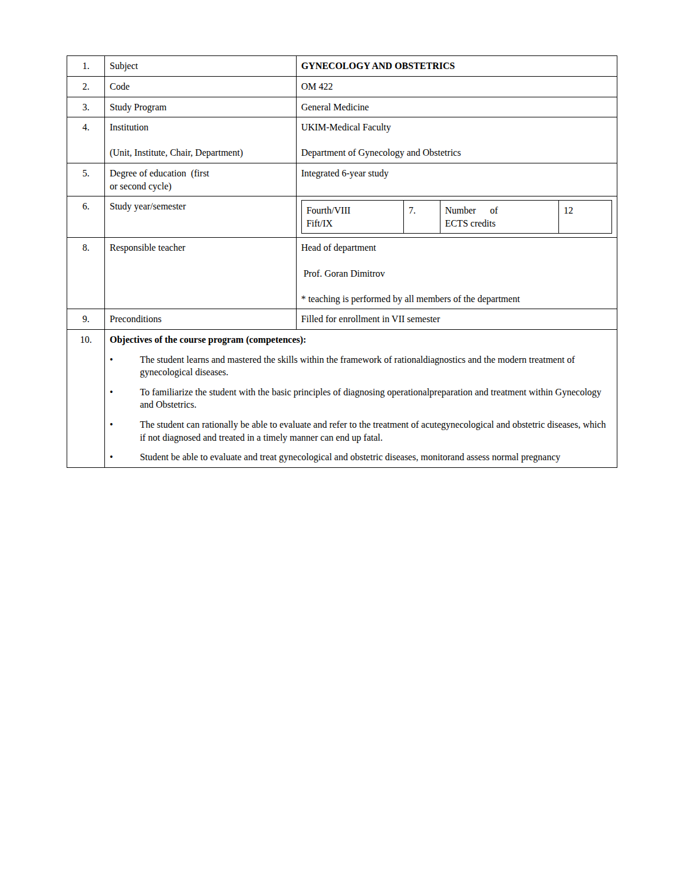| 1. | Subject | GYNECOLOGY AND OBSTETRICS |
| 2. | Code | OM 422 |
| 3. | Study Program | General Medicine |
| 4. | Institution (Unit, Institute, Chair, Department) | UKIM-Medical Faculty Department of Gynecology and Obstetrics |
| 5. | Degree of education (first or second cycle) | Integrated 6-year study |
| 6. | Study year/semester | / Fourth/VIII Fift/IX / 7. / Number of ECTS credits / 12 / |
| 8. | Responsible teacher | Head of department Prof. Goran Dimitrov * teaching is performed by all members of the department |
| 9. | Preconditions | Filled for enrollment in VII semester |
| 10. | Objectives of the course program (competences): The student learns and mastered the skills within the framework of rationaldiagnostics and the modern treatment of gynecological diseases. To familiarize the student with the basic principles of diagnosing operationalpreparation and treatment within Gynecology and Obstetrics. The student can rationally be able to evaluate and refer to the treatment of acutegynecological and obstetric diseases, which if not diagnosed and treated in a timely manner can end up fatal. Student be able to evaluate and treat gynecological and obstetric diseases, monitorand assess normal pregnancy |